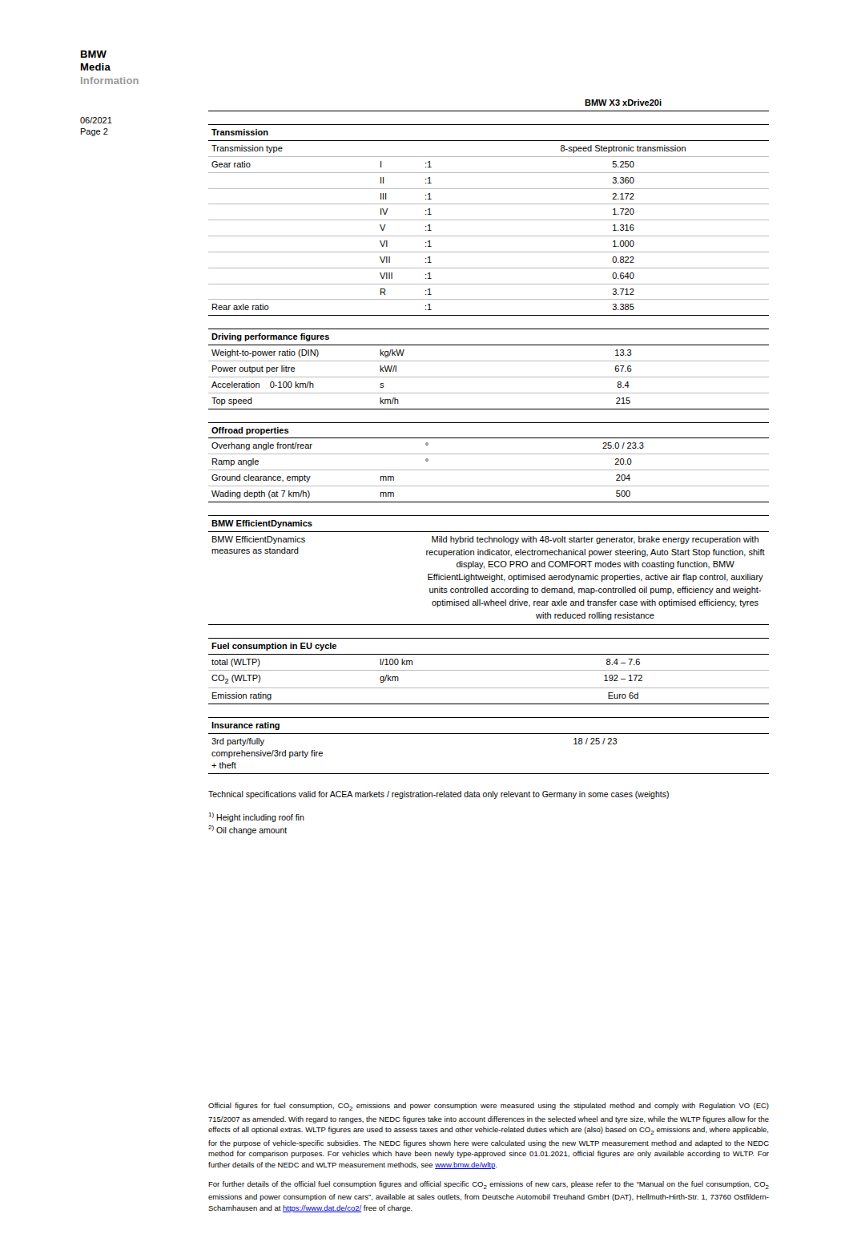BMW
Media
Information
06/2021
Page 2
| | | | BMW X3 xDrive20i |
| Transmission | | | |
| Transmission type | | | 8-speed Steptronic transmission |
| Gear ratio | I | :1 | 5.250 |
| | II | :1 | 3.360 |
| | III | :1 | 2.172 |
| | IV | :1 | 1.720 |
| | V | :1 | 1.316 |
| | VI | :1 | 1.000 |
| | VII | :1 | 0.822 |
| | VIII | :1 | 0.640 |
| | R | :1 | 3.712 |
| Rear axle ratio | | :1 | 3.385 |
| Driving performance figures | | | |
| Weight-to-power ratio (DIN) | kg/kW | 13.3 |
| Power output per litre | kW/l | 67.6 |
| Acceleration 0-100 km/h | s | 8.4 |
| Top speed | km/h | 215 |
| Offroad properties | | | |
| Overhang angle front/rear | ° | 25.0 / 23.3 |
| Ramp angle | ° | 20.0 |
| Ground clearance, empty | mm | 204 |
| Wading depth (at 7 km/h) | mm | 500 |
| BMW EfficientDynamics | | | |
| BMW EfficientDynamics measures as standard | Mild hybrid technology with 48-volt starter generator, brake energy recuperation with recuperation indicator, electromechanical power steering, Auto Start Stop function, shift display, ECO PRO and COMFORT modes with coasting function, BMW EfficientLightweight, optimised aerodynamic properties, active air flap control, auxiliary units controlled according to demand, map-controlled oil pump, efficiency and weight- optimised all-wheel drive, rear axle and transfer case with optimised efficiency, tyres with reduced rolling resistance |
| Fuel consumption in EU cycle | | | |
| total (WLTP) | l/100 km | 8.4 – 7.6 |
| CO 2 (WLTP) | g/km | 192 – 172 |
| Emission rating | | | Euro 6d |
| Insurance rating | | | |
| 3rd party/fully comprehensive/3rd party fire + theft | 18 / 25 / 23 |
Technical specifications valid for ACEA markets / registration-related data only relevant to Germany in some cases (weights)
1) Height including roof fin
2) Oil change amount
Official figures for fuel consumption, CO2 emissions and power consumption were measured using the stipulated method and comply with Regulation VO (EC) 715/2007 as amended. With regard to ranges, the NEDC figures take into account differences in the selected wheel and tyre size, while the WLTP figures allow for the effects of all optional extras. WLTP figures are used to assess taxes and other vehicle-related duties which are (also) based on CO2 emissions and, where applicable, for the purpose of vehicle-specific subsidies. The NEDC figures shown here were calculated using the new WLTP measurement method and adapted to the NEDC method for comparison purposes. For vehicles which have been newly type-approved since 01.01.2021, official figures are only available according to WLTP. For further details of the NEDC and WLTP measurement methods, see www.bmw.de/wltp.
For further details of the official fuel consumption figures and official specific CO2 emissions of new cars, please refer to the “Manual on the fuel consumption, CO2 emissions and power consumption of new cars”, available at sales outlets, from Deutsche Automobil Treuhand GmbH (DAT), Hellmuth-Hirth-Str. 1, 73760 Ostfildern-Scharnhausen and at https://www.dat.de/co2/ free of charge.